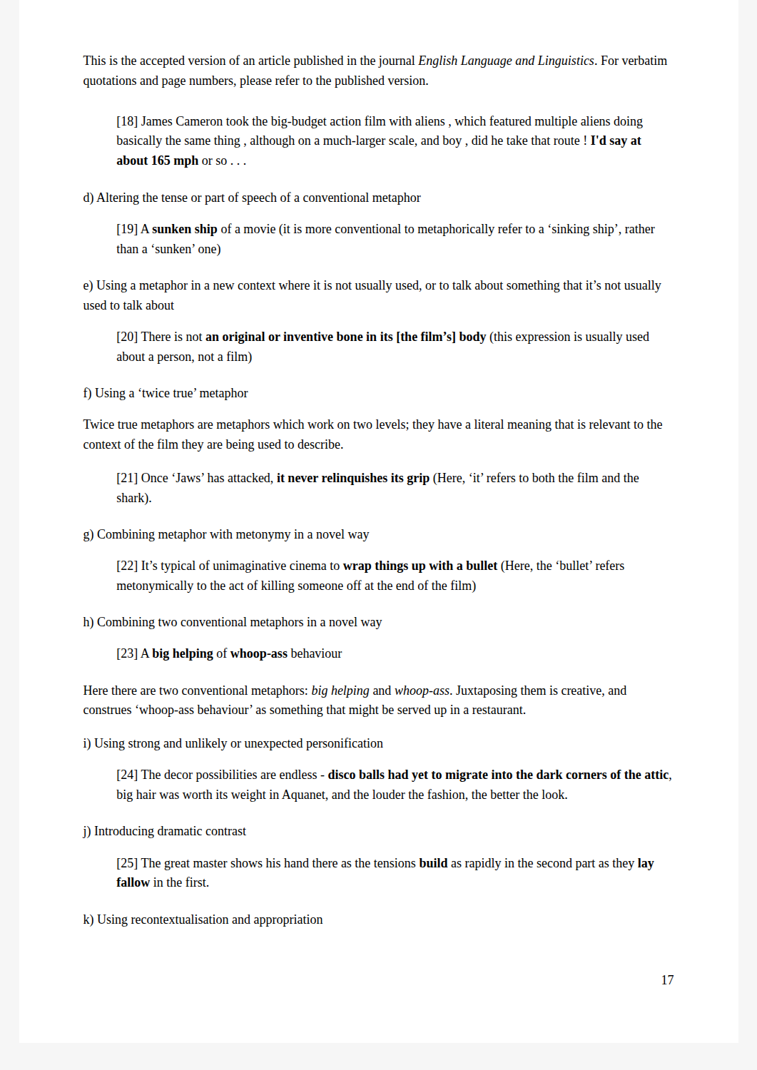This is the accepted version of an article published in the journal English Language and Linguistics. For verbatim quotations and page numbers, please refer to the published version.
[18] James Cameron took the big-budget action film with aliens , which featured multiple aliens doing basically the same thing , although on a much-larger scale, and boy , did he take that route ! I'd say at about 165 mph or so . . .
d) Altering the tense or part of speech of a conventional metaphor
[19] A sunken ship of a movie (it is more conventional to metaphorically refer to a ‘sinking ship’, rather than a ‘sunken’ one)
e) Using a metaphor in a new context where it is not usually used, or to talk about something that it’s not usually used to talk about
[20] There is not an original or inventive bone in its [the film’s] body (this expression is usually used about a person, not a film)
f) Using a ‘twice true’ metaphor
Twice true metaphors are metaphors which work on two levels; they have a literal meaning that is relevant to the context of the film they are being used to describe.
[21] Once ‘Jaws’ has attacked, it never relinquishes its grip (Here, ‘it’ refers to both the film and the shark).
g) Combining metaphor with metonymy in a novel way
[22] It’s typical of unimaginative cinema to wrap things up with a bullet (Here, the ‘bullet’ refers metonymically to the act of killing someone off at the end of the film)
h) Combining two conventional metaphors in a novel way
[23] A big helping of whoop-ass behaviour
Here there are two conventional metaphors: big helping and whoop-ass. Juxtaposing them is creative, and construes ‘whoop-ass behaviour’ as something that might be served up in a restaurant.
i) Using strong and unlikely or unexpected personification
[24] The decor possibilities are endless - disco balls had yet to migrate into the dark corners of the attic, big hair was worth its weight in Aquanet, and the louder the fashion, the better the look.
j) Introducing dramatic contrast
[25] The great master shows his hand there as the tensions build as rapidly in the second part as they lay fallow in the first.
k) Using recontextualisation and appropriation
17